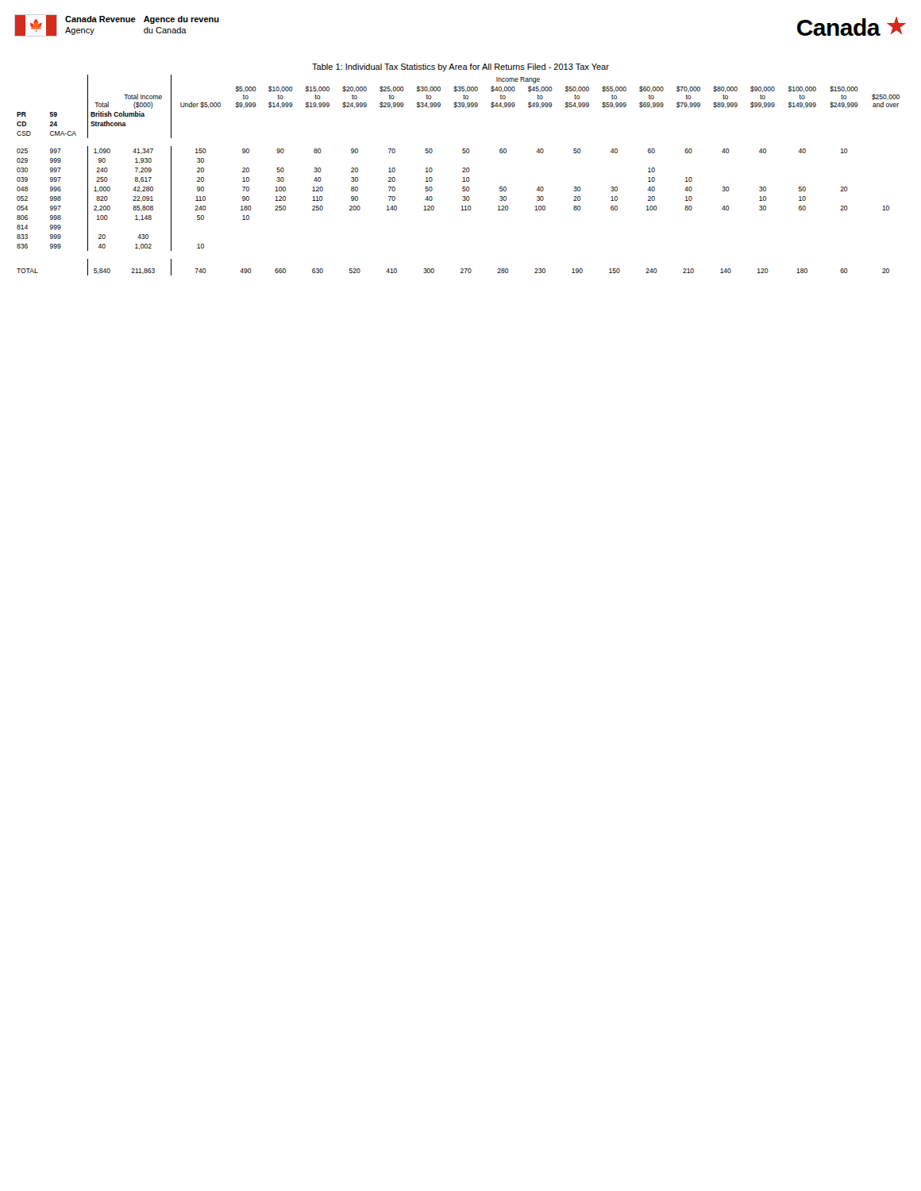🍁
Canada Revenue Agency
Agence du revenu du Canada
Canada
Table 1: Individual Tax Statistics by Area for All Returns Filed - 2013 Tax Year
| | | | Income Range |
| --- | --- | --- | --- |
| | Total | Total Income ($000) | Under $5,000 | $5,000 to $9,999 | $10,000 to $14,999 | $15,000 to $19,999 | $20,000 to $24,999 | $25,000 to $29,999 | $30,000 to $34,999 | $35,000 to $39,999 | $40,000 to $44,999 | $45,000 to $49,999 | $50,000 to $54,999 | $55,000 to $59,999 | $60,000 to $69,999 | $70,000 to $79,999 | $80,000 to $89,999 | $90,000 to $99,999 | $100,000 to $149,999 | $150,000 to $249,999 | $250,000 and over |
| PR | 59 | British Columbia | |
| CD | 24 | Strathcona | |
| CSD | CMA-CA | | |
| 025 | 997 | 1,090 | 41,347 | 150 | 90 | 90 | 80 | 90 | 70 | 50 | 50 | 60 | 40 | 50 | 40 | 60 | 60 | 40 | 40 | 40 | 10 | |
| 029 | 999 | 90 | 1,930 | 30 | | | | | | | | | | | | | | | | | | |
| 030 | 997 | 240 | 7,209 | 20 | 20 | 50 | 30 | 20 | 10 | 10 | 20 | | | | | 10 | | | | | | |
| 039 | 997 | 250 | 8,617 | 20 | 10 | 30 | 40 | 30 | 20 | 10 | 10 | | | | | 10 | 10 | | | | | |
| 048 | 996 | 1,000 | 42,280 | 90 | 70 | 100 | 120 | 80 | 70 | 50 | 50 | 50 | 40 | 30 | 30 | 40 | 40 | 30 | 30 | 50 | 20 | |
| 052 | 998 | 820 | 22,091 | 110 | 90 | 120 | 110 | 90 | 70 | 40 | 30 | 30 | 30 | 20 | 10 | 20 | 10 | | 10 | 10 | | |
| 054 | 997 | 2,200 | 85,808 | 240 | 180 | 250 | 250 | 200 | 140 | 120 | 110 | 120 | 100 | 80 | 60 | 100 | 80 | 40 | 30 | 60 | 20 | 10 |
| 806 | 998 | 100 | 1,148 | 50 | 10 | | | | | | | | | | | | | | | | | |
| 814 | 999 | | | | | | | | | | | | | | | | | | | | | |
| 833 | 999 | 20 | 430 | | | | | | | | | | | | | | | | | | | |
| 836 | 999 | 40 | 1,002 | 10 | | | | | | | | | | | | | | | | | | |
| TOTAL | | 5,840 | 211,863 | 740 | 490 | 660 | 630 | 520 | 410 | 300 | 270 | 280 | 230 | 190 | 150 | 240 | 210 | 140 | 120 | 180 | 60 | 20 |